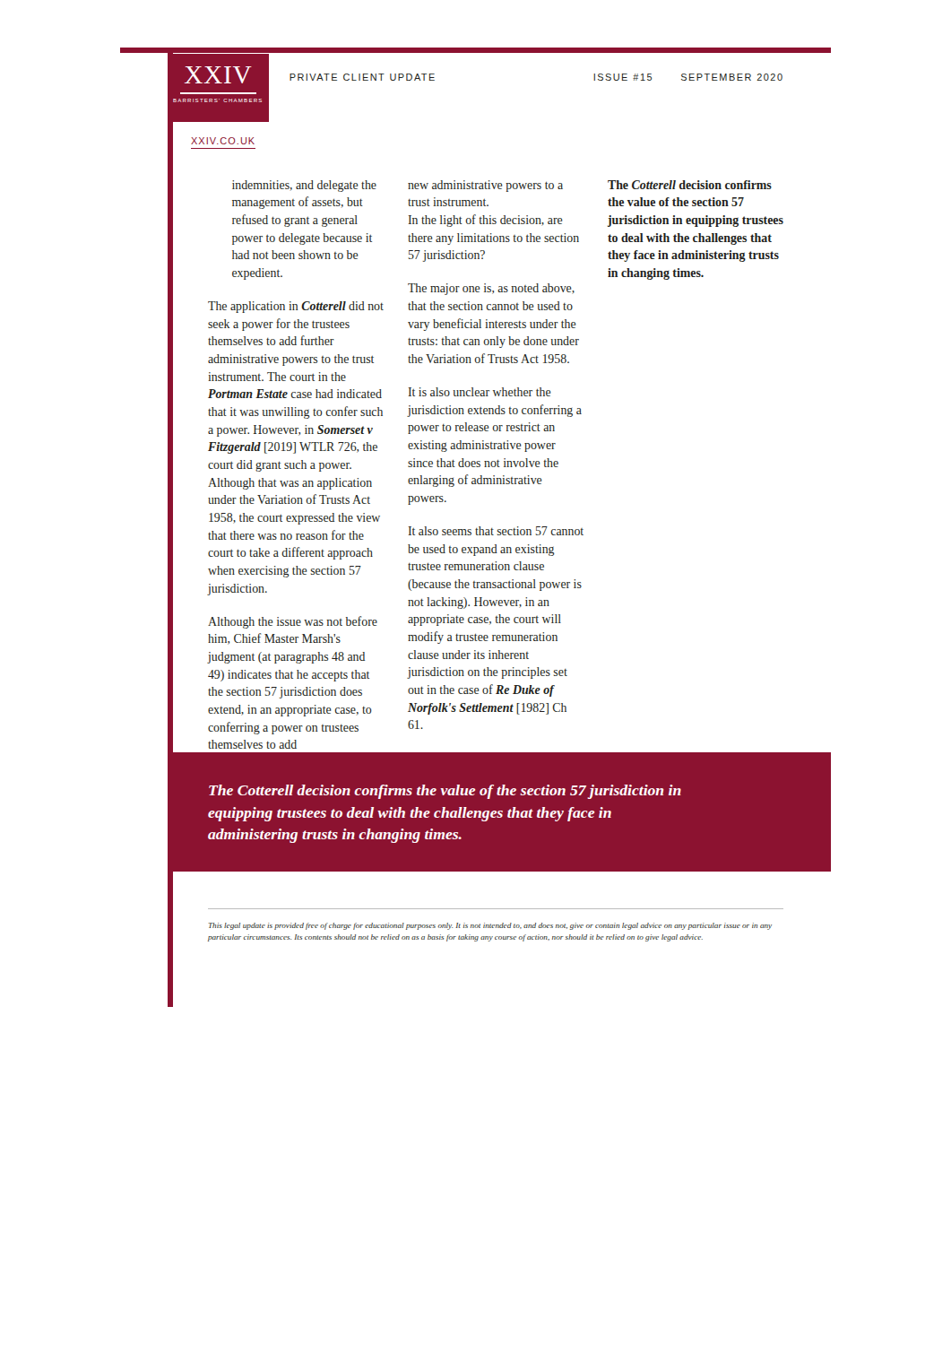XXIV
Barristers' Chambers
Private Client Update
Issue #15 September 2020
XXIV.CO.UK
indemnities, and delegate the management of assets, but refused to grant a general power to delegate because it had not been shown to be expedient.
The application in Cotterell did not seek a power for the trustees themselves to add further administrative powers to the trust instrument. The court in the Portman Estate case had indicated that it was unwilling to confer such a power. However, in Somerset v Fitzgerald [2019] WTLR 726, the court did grant such a power. Although that was an application under the Variation of Trusts Act 1958, the court expressed the view that there was no reason for the court to take a different approach when exercising the section 57 jurisdiction.
Although the issue was not before him, Chief Master Marsh's judgment (at paragraphs 48 and 49) indicates that he accepts that the section 57 jurisdiction does extend, in an appropriate case, to conferring a power on trustees themselves to add
new administrative powers to a trust instrument.
In the light of this decision, are there any limitations to the section 57 jurisdiction?
The major one is, as noted above, that the section cannot be used to vary beneficial interests under the trusts: that can only be done under the Variation of Trusts Act 1958.
It is also unclear whether the jurisdiction extends to conferring a power to release or restrict an existing administrative power since that does not involve the enlarging of administrative powers.
It also seems that section 57 cannot be used to expand an existing trustee remuneration clause (because the transactional power is not lacking). However, in an appropriate case, the court will modify a trustee remuneration clause under its inherent jurisdiction on the principles set out in the case of Re Duke of Norfolk's Settlement [1982] Ch 61.
The Cotterell decision confirms the value of the section 57 jurisdiction in equipping trustees to deal with the challenges that they face in administering trusts in changing times.
The Cotterell decision confirms the value of the section 57 jurisdiction in equipping trustees to deal with the challenges that they face in administering trusts in changing times.
This legal update is provided free of charge for educational purposes only. It is not intended to, and does not, give or contain legal advice on any particular issue or in any particular circumstances. Its contents should not be relied on as a basis for taking any course of action, nor should it be relied on to give legal advice.